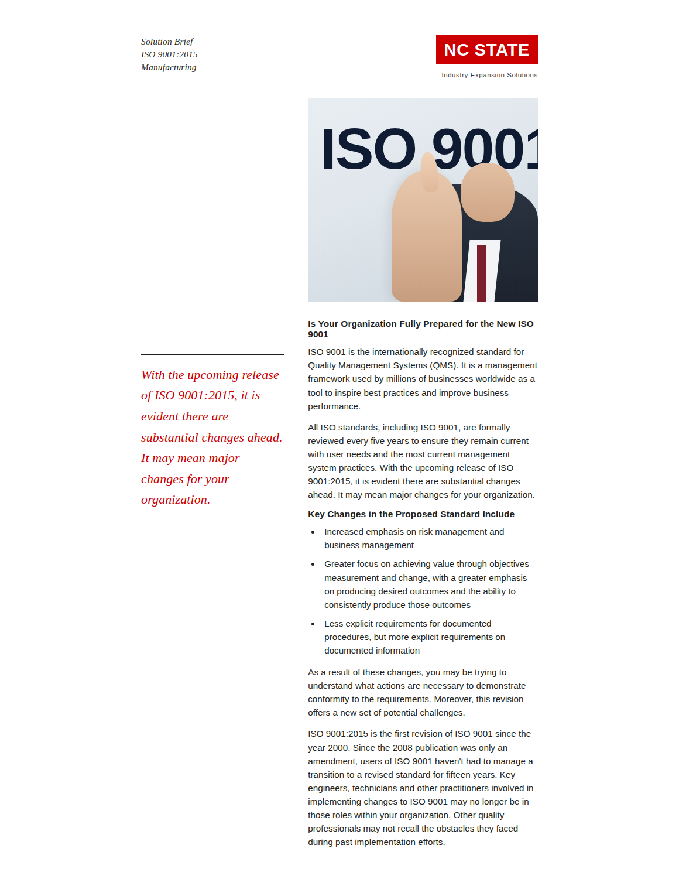Solution Brief
ISO 9001:2015
Manufacturing
NC STATE Industry Expansion Solutions
With the upcoming release of ISO 9001:2015, it is evident there are substantial changes ahead. It may mean major changes for your organization.
ISO 9001
Is Your Organization Fully Prepared for the New ISO 9001
ISO 9001 is the internationally recognized standard for Quality Management Systems (QMS). It is a management framework used by millions of businesses worldwide as a tool to inspire best practices and improve business performance.
All ISO standards, including ISO 9001, are formally reviewed every five years to ensure they remain current with user needs and the most current management system practices. With the upcoming release of ISO 9001:2015, it is evident there are substantial changes ahead. It may mean major changes for your organization.
Key Changes in the Proposed Standard Include
Increased emphasis on risk management and business management
Greater focus on achieving value through objectives measurement and change, with a greater emphasis on producing desired outcomes and the ability to consistently produce those outcomes
Less explicit requirements for documented procedures, but more explicit requirements on documented information
As a result of these changes, you may be trying to understand what actions are necessary to demonstrate conformity to the requirements. Moreover, this revision offers a new set of potential challenges.
ISO 9001:2015 is the first revision of ISO 9001 since the year 2000. Since the 2008 publication was only an amendment, users of ISO 9001 haven't had to manage a transition to a revised standard for fifteen years. Key engineers, technicians and other practitioners involved in implementing changes to ISO 9001 may no longer be in those roles within your organization. Other quality professionals may not recall the obstacles they faced during past implementation efforts.